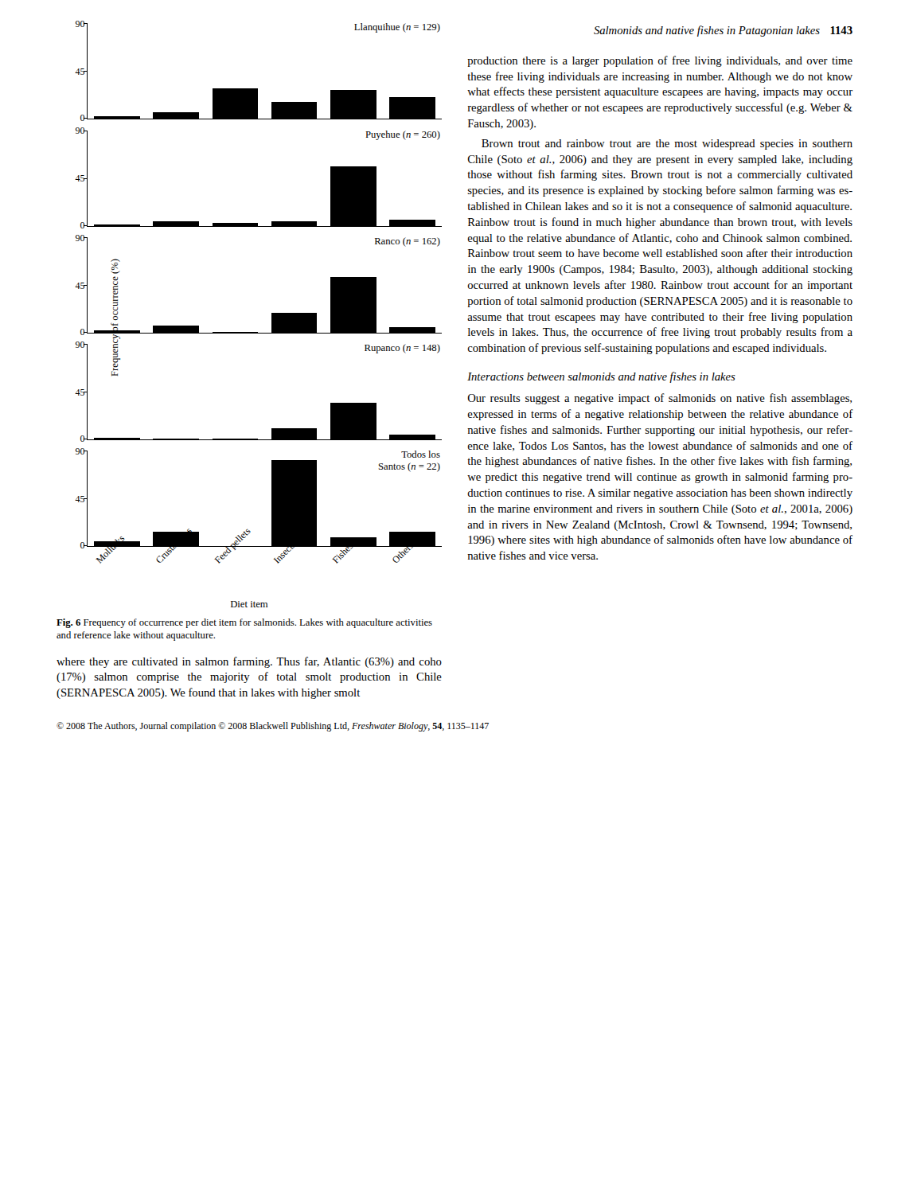Frequency of occurrence (%)
Llanquihue (n = 129)
90 45 0
Puyehue (n = 260)
90 45 0
Ranco (n = 162)
90 45 0
Rupanco (n = 148)
90 45 0
Todos los
Santos (n = 22)
90 45 0
Mollusks Crustaceans Feed pellets Insects Fishes Others
Diet item
Fig. 6 Frequency of occurrence per diet item for salmonids. Lakes with aquaculture activities and reference lake without aquaculture.
where they are cultivated in salmon farming. Thus far, Atlantic (63%) and coho (17%) salmon comprise the majority of total smolt production in Chile (SERNAPESCA 2005). We found that in lakes with higher smolt
Salmonids and native fishes in Patagonian lakes 1143
production there is a larger population of free living individuals, and over time these free living individuals are increasing in number. Although we do not know what effects these persistent aquaculture escapees are having, impacts may occur regardless of whether or not escapees are reproductively successful (e.g. Weber & Fausch, 2003).
Brown trout and rainbow trout are the most widespread species in southern Chile (Soto et al., 2006) and they are present in every sampled lake, including those without fish farming sites. Brown trout is not a commercially cultivated species, and its presence is explained by stocking before salmon farming was established in Chilean lakes and so it is not a consequence of salmonid aquaculture. Rainbow trout is found in much higher abundance than brown trout, with levels equal to the relative abundance of Atlantic, coho and Chinook salmon combined. Rainbow trout seem to have become well established soon after their introduction in the early 1900s (Campos, 1984; Basulto, 2003), although additional stocking occurred at unknown levels after 1980. Rainbow trout account for an important portion of total salmonid production (SERNAPESCA 2005) and it is reasonable to assume that trout escapees may have contributed to their free living population levels in lakes. Thus, the occurrence of free living trout probably results from a combination of previous self-sustaining populations and escaped individuals.
Interactions between salmonids and native fishes in lakes
Our results suggest a negative impact of salmonids on native fish assemblages, expressed in terms of a negative relationship between the relative abundance of native fishes and salmonids. Further supporting our initial hypothesis, our reference lake, Todos Los Santos, has the lowest abundance of salmonids and one of the highest abundances of native fishes. In the other five lakes with fish farming, we predict this negative trend will continue as growth in salmonid farming production continues to rise. A similar negative association has been shown indirectly in the marine environment and rivers in southern Chile (Soto et al., 2001a, 2006) and in rivers in New Zealand (McIntosh, Crowl & Townsend, 1994; Townsend, 1996) where sites with high abundance of salmonids often have low abundance of native fishes and vice versa.
© 2008 The Authors, Journal compilation © 2008 Blackwell Publishing Ltd, Freshwater Biology, 54, 1135–1147